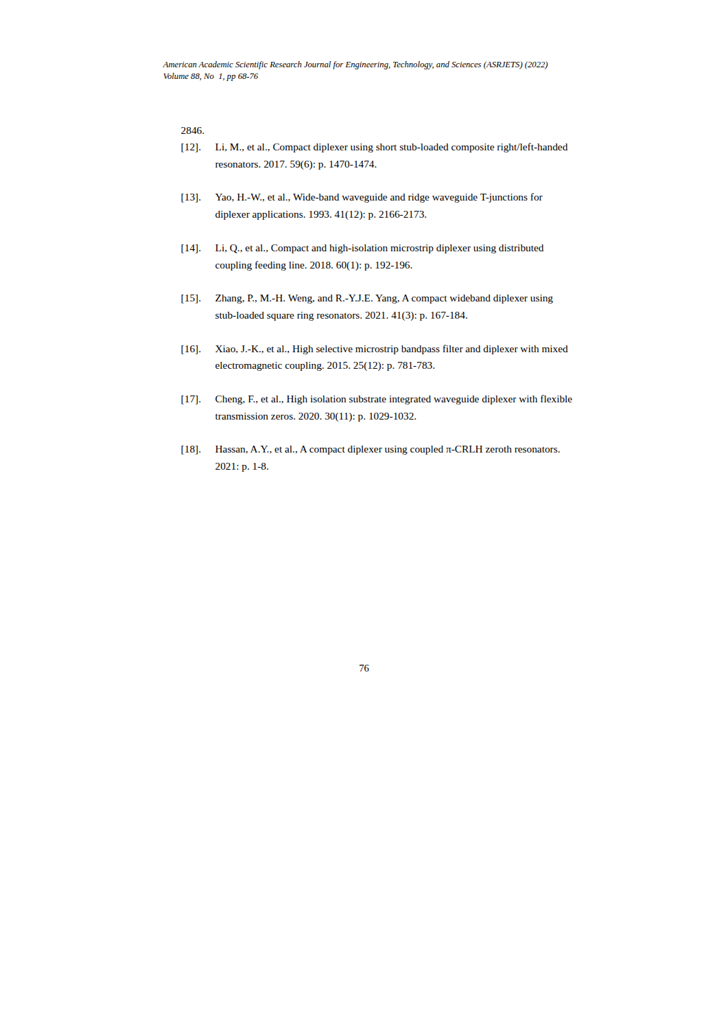American Academic Scientific Research Journal for Engineering, Technology, and Sciences (ASRJETS) (2022) Volume 88, No 1, pp 68-76
2846.
[12]. Li, M., et al., Compact diplexer using short stub-loaded composite right/left-handed resonators. 2017. 59(6): p. 1470-1474.
[13]. Yao, H.-W., et al., Wide-band waveguide and ridge waveguide T-junctions for diplexer applications. 1993. 41(12): p. 2166-2173.
[14]. Li, Q., et al., Compact and high-isolation microstrip diplexer using distributed coupling feeding line. 2018. 60(1): p. 192-196.
[15]. Zhang, P., M.-H. Weng, and R.-Y.J.E. Yang, A compact wideband diplexer using stub-loaded square ring resonators. 2021. 41(3): p. 167-184.
[16]. Xiao, J.-K., et al., High selective microstrip bandpass filter and diplexer with mixed electromagnetic coupling. 2015. 25(12): p. 781-783.
[17]. Cheng, F., et al., High isolation substrate integrated waveguide diplexer with flexible transmission zeros. 2020. 30(11): p. 1029-1032.
[18]. Hassan, A.Y., et al., A compact diplexer using coupled π-CRLH zeroth resonators. 2021: p. 1-8.
76